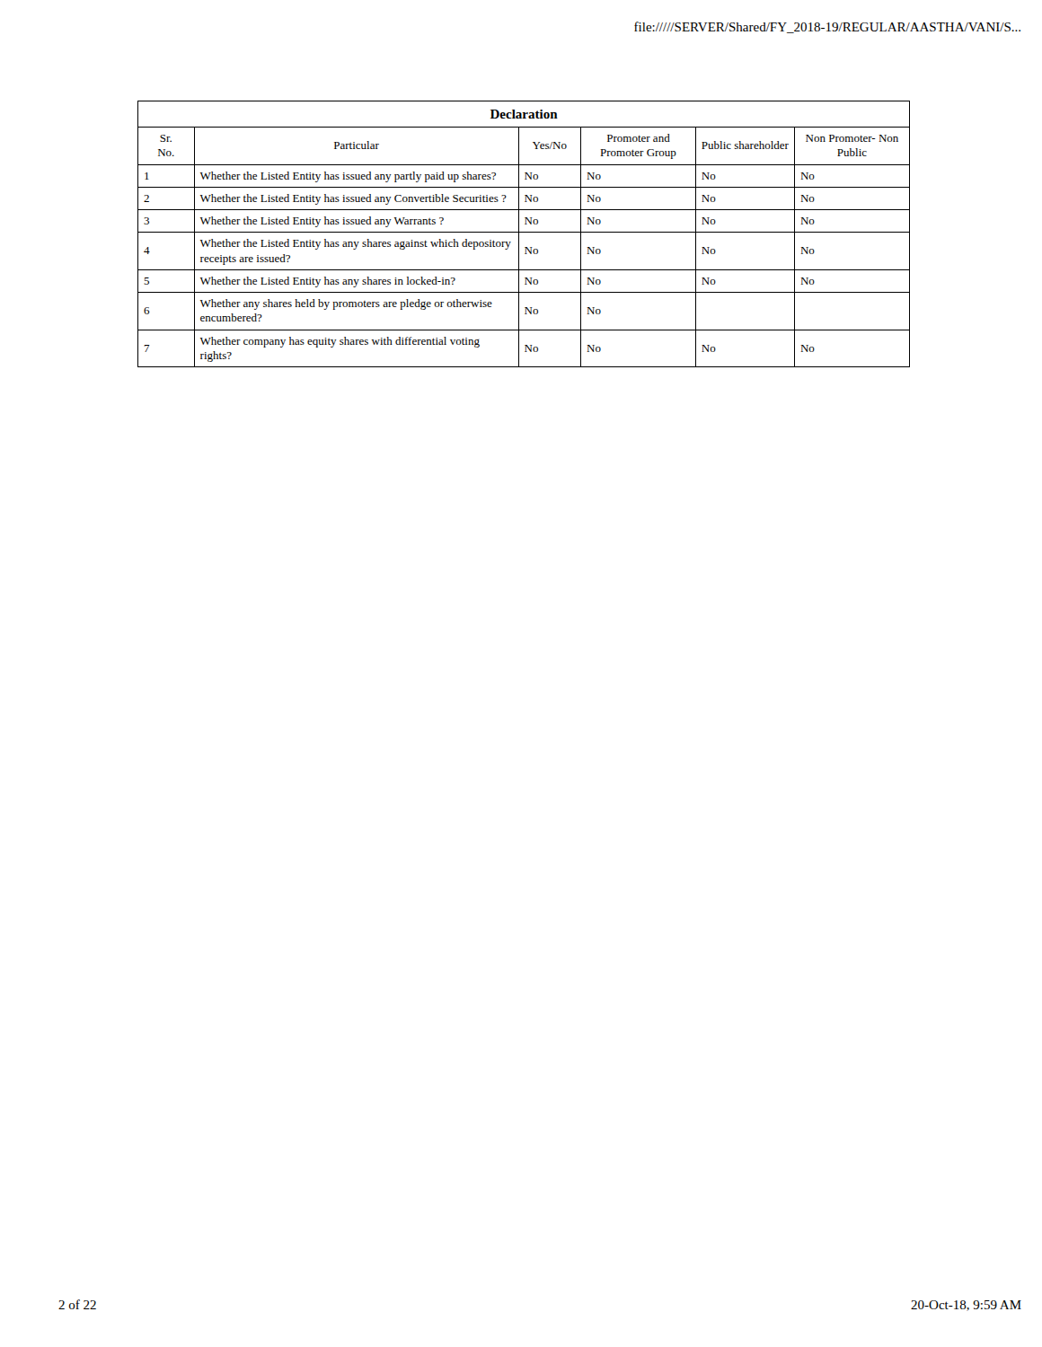file://///SERVER/Shared/FY_2018-19/REGULAR/AASTHA/VANI/S...
Declaration
| Sr. No. | Particular | Yes/No | Promoter and Promoter Group | Public shareholder | Non Promoter- Non Public |
| --- | --- | --- | --- | --- | --- |
| 1 | Whether the Listed Entity has issued any partly paid up shares? | No | No | No | No |
| 2 | Whether the Listed Entity has issued any Convertible Securities ? | No | No | No | No |
| 3 | Whether the Listed Entity has issued any Warrants ? | No | No | No | No |
| 4 | Whether the Listed Entity has any shares against which depository receipts are issued? | No | No | No | No |
| 5 | Whether the Listed Entity has any shares in locked-in? | No | No | No | No |
| 6 | Whether any shares held by promoters are pledge or otherwise encumbered? | No | No | | |
| 7 | Whether company has equity shares with differential voting rights? | No | No | No | No |
2 of 22
20-Oct-18, 9:59 AM